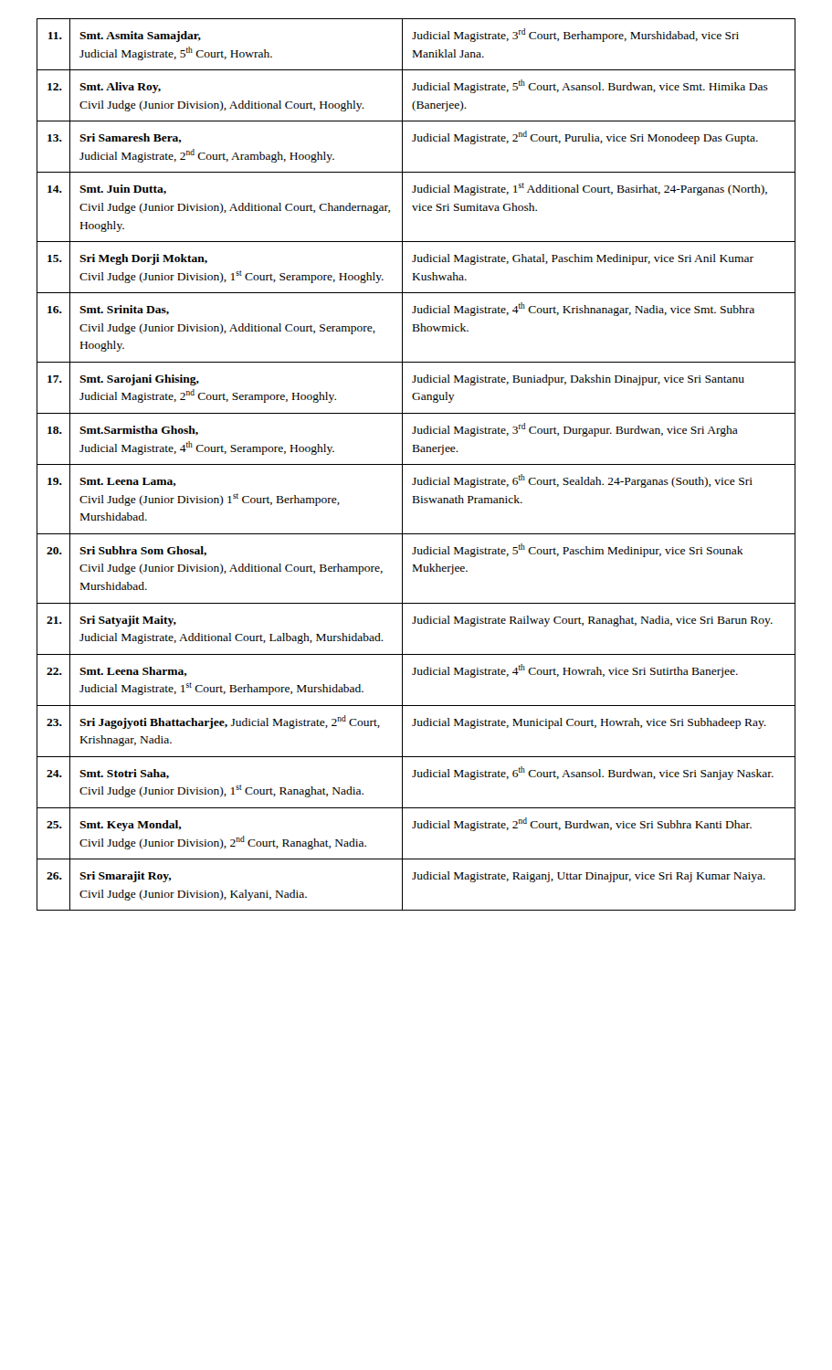| 11. | Smt. Asmita Samajdar, Judicial Magistrate, 5 th Court, Howrah. | Judicial Magistrate, 3 rd Court, Berhampore, Murshidabad, vice Sri Maniklal Jana. |
| 12. | Smt. Aliva Roy, Civil Judge (Junior Division), Additional Court, Hooghly. | Judicial Magistrate, 5 th Court, Asansol. Burdwan, vice Smt. Himika Das (Banerjee). |
| 13. | Sri Samaresh Bera, Judicial Magistrate, 2 nd Court, Arambagh, Hooghly. | Judicial Magistrate, 2 nd Court, Purulia, vice Sri Monodeep Das Gupta. |
| 14. | Smt. Juin Dutta, Civil Judge (Junior Division), Additional Court, Chandernagar, Hooghly. | Judicial Magistrate, 1 st Additional Court, Basirhat, 24-Parganas (North), vice Sri Sumitava Ghosh. |
| 15. | Sri Megh Dorji Moktan, Civil Judge (Junior Division), 1 st Court, Serampore, Hooghly. | Judicial Magistrate, Ghatal, Paschim Medinipur, vice Sri Anil Kumar Kushwaha. |
| 16. | Smt. Srinita Das, Civil Judge (Junior Division), Additional Court, Serampore, Hooghly. | Judicial Magistrate, 4 th Court, Krishnanagar, Nadia, vice Smt. Subhra Bhowmick. |
| 17. | Smt. Sarojani Ghising, Judicial Magistrate, 2 nd Court, Serampore, Hooghly. | Judicial Magistrate, Buniadpur, Dakshin Dinajpur, vice Sri Santanu Ganguly |
| 18. | Smt.Sarmistha Ghosh, Judicial Magistrate, 4 th Court, Serampore, Hooghly. | Judicial Magistrate, 3 rd Court, Durgapur. Burdwan, vice Sri Argha Banerjee. |
| 19. | Smt. Leena Lama, Civil Judge (Junior Division) 1 st Court, Berhampore, Murshidabad. | Judicial Magistrate, 6 th Court, Sealdah. 24-Parganas (South), vice Sri Biswanath Pramanick. |
| 20. | Sri Subhra Som Ghosal, Civil Judge (Junior Division), Additional Court, Berhampore, Murshidabad. | Judicial Magistrate, 5 th Court, Paschim Medinipur, vice Sri Sounak Mukherjee. |
| 21. | Sri Satyajit Maity, Judicial Magistrate, Additional Court, Lalbagh, Murshidabad. | Judicial Magistrate Railway Court, Ranaghat, Nadia, vice Sri Barun Roy. |
| 22. | Smt. Leena Sharma, Judicial Magistrate, 1 st Court, Berhampore, Murshidabad. | Judicial Magistrate, 4 th Court, Howrah, vice Sri Sutirtha Banerjee. |
| 23. | Sri Jagojyoti Bhattacharjee, Judicial Magistrate, 2 nd Court, Krishnagar, Nadia. | Judicial Magistrate, Municipal Court, Howrah, vice Sri Subhadeep Ray. |
| 24. | Smt. Stotri Saha, Civil Judge (Junior Division), 1 st Court, Ranaghat, Nadia. | Judicial Magistrate, 6 th Court, Asansol. Burdwan, vice Sri Sanjay Naskar. |
| 25. | Smt. Keya Mondal, Civil Judge (Junior Division), 2 nd Court, Ranaghat, Nadia. | Judicial Magistrate, 2 nd Court, Burdwan, vice Sri Subhra Kanti Dhar. |
| 26. | Sri Smarajit Roy, Civil Judge (Junior Division), Kalyani, Nadia. | Judicial Magistrate, Raiganj, Uttar Dinajpur, vice Sri Raj Kumar Naiya. |